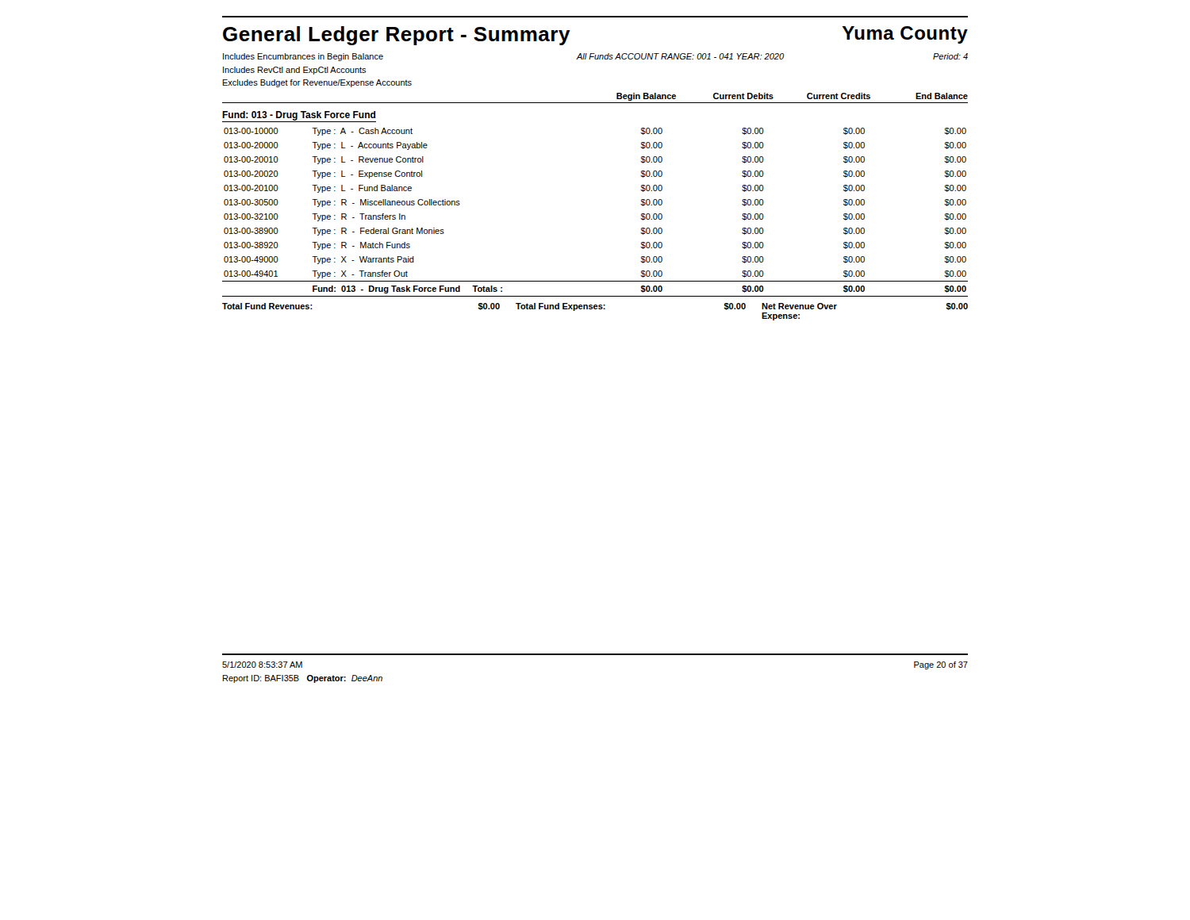General Ledger Report - Summary
Yuma County
Includes Encumbrances in Begin Balance Includes RevCtl and ExpCtl Accounts Excludes Budget for Revenue/Expense Accounts
All Funds ACCOUNT RANGE: 001 - 041 YEAR: 2020
Period: 4
Begin Balance
Current Debits
Current Credits
End Balance
Fund: 013 - Drug Task Force Fund
| 013-00-10000 | Type : A - Cash Account | $0.00 | $0.00 | $0.00 | $0.00 |
| 013-00-20000 | Type : L - Accounts Payable | $0.00 | $0.00 | $0.00 | $0.00 |
| 013-00-20010 | Type : L - Revenue Control | $0.00 | $0.00 | $0.00 | $0.00 |
| 013-00-20020 | Type : L - Expense Control | $0.00 | $0.00 | $0.00 | $0.00 |
| 013-00-20100 | Type : L - Fund Balance | $0.00 | $0.00 | $0.00 | $0.00 |
| 013-00-30500 | Type : R - Miscellaneous Collections | $0.00 | $0.00 | $0.00 | $0.00 |
| 013-00-32100 | Type : R - Transfers In | $0.00 | $0.00 | $0.00 | $0.00 |
| 013-00-38900 | Type : R - Federal Grant Monies | $0.00 | $0.00 | $0.00 | $0.00 |
| 013-00-38920 | Type : R - Match Funds | $0.00 | $0.00 | $0.00 | $0.00 |
| 013-00-49000 | Type : X - Warrants Paid | $0.00 | $0.00 | $0.00 | $0.00 |
| 013-00-49401 | Type : X - Transfer Out | $0.00 | $0.00 | $0.00 | $0.00 |
| | Fund: 013 - Drug Task Force Fund Totals : | $0.00 | $0.00 | $0.00 | $0.00 |
Total Fund Revenues:
$0.00
Total Fund Expenses:
$0.00
Net Revenue Over Expense:
$0.00
5/1/2020 8:53:37 AM
Report ID: BAFI35B Operator: DeeAnn
Page 20 of 37